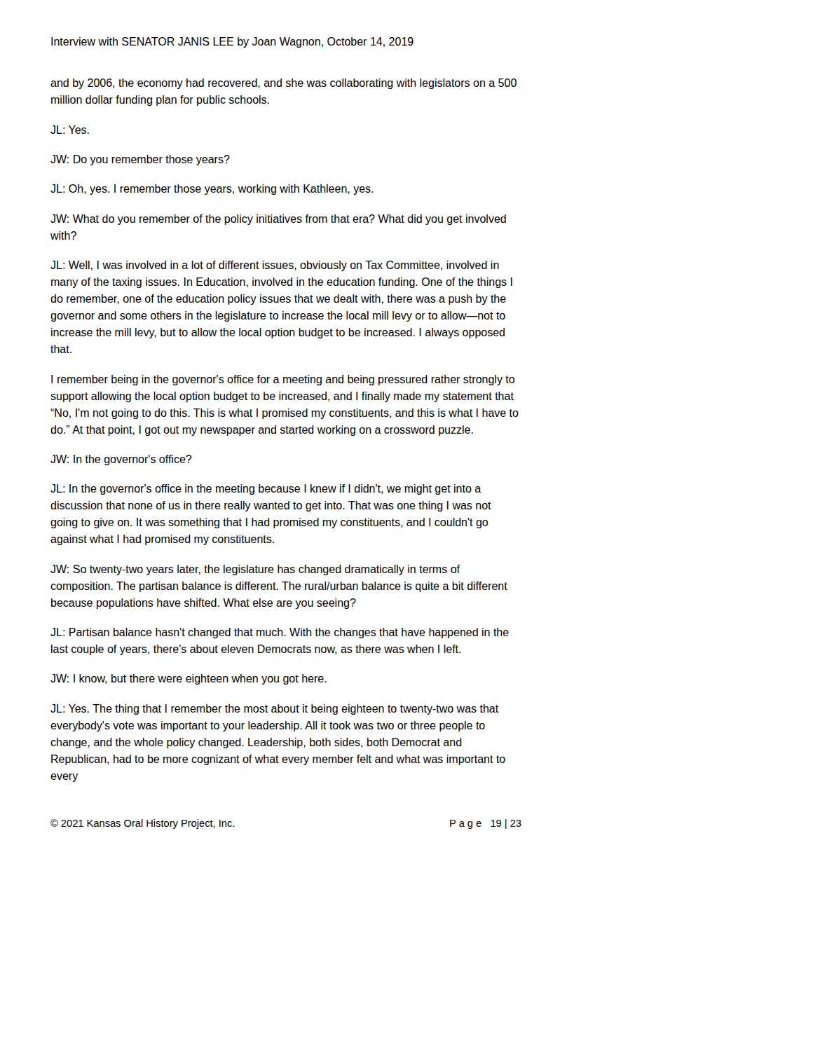Interview with SENATOR JANIS LEE by Joan Wagnon, October 14, 2019
and by 2006, the economy had recovered, and she was collaborating with legislators on a 500 million dollar funding plan for public schools.
JL: Yes.
JW: Do you remember those years?
JL: Oh, yes. I remember those years, working with Kathleen, yes.
JW: What do you remember of the policy initiatives from that era? What did you get involved with?
JL: Well, I was involved in a lot of different issues, obviously on Tax Committee, involved in many of the taxing issues. In Education, involved in the education funding. One of the things I do remember, one of the education policy issues that we dealt with, there was a push by the governor and some others in the legislature to increase the local mill levy or to allow—not to increase the mill levy, but to allow the local option budget to be increased. I always opposed that.
I remember being in the governor's office for a meeting and being pressured rather strongly to support allowing the local option budget to be increased, and I finally made my statement that “No, I'm not going to do this. This is what I promised my constituents, and this is what I have to do.” At that point, I got out my newspaper and started working on a crossword puzzle.
JW: In the governor's office?
JL: In the governor's office in the meeting because I knew if I didn't, we might get into a discussion that none of us in there really wanted to get into. That was one thing I was not going to give on. It was something that I had promised my constituents, and I couldn't go against what I had promised my constituents.
JW: So twenty-two years later, the legislature has changed dramatically in terms of composition. The partisan balance is different. The rural/urban balance is quite a bit different because populations have shifted. What else are you seeing?
JL: Partisan balance hasn't changed that much. With the changes that have happened in the last couple of years, there's about eleven Democrats now, as there was when I left.
JW: I know, but there were eighteen when you got here.
JL: Yes. The thing that I remember the most about it being eighteen to twenty-two was that everybody's vote was important to your leadership. All it took was two or three people to change, and the whole policy changed. Leadership, both sides, both Democrat and Republican, had to be more cognizant of what every member felt and what was important to every
© 2021 Kansas Oral History Project, Inc. P a g e 19 | 23